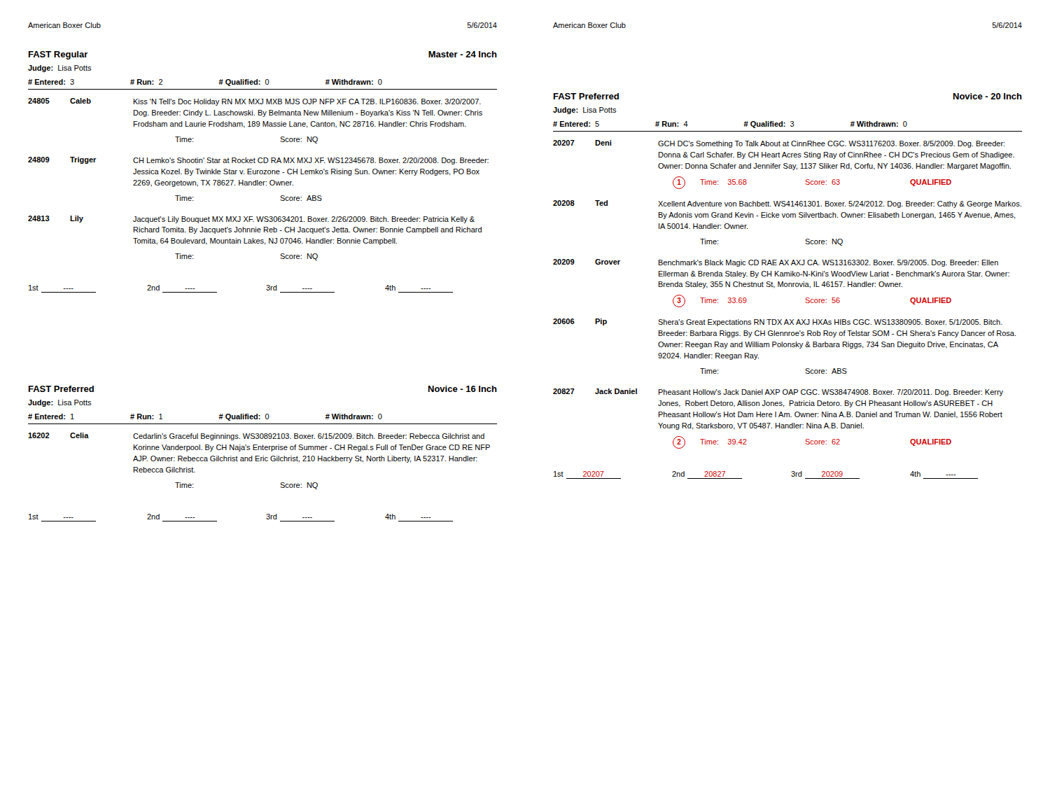American Boxer Club
5/6/2014
FAST Regular
Master - 24 Inch
Judge: Lisa Potts
# Entered: 3 # Run: 2 # Qualified: 0 # Withdrawn: 0
24805
Caleb
Kiss 'N Tell's Doc Holiday RN MX MXJ MXB MJS OJP NFP XF CA T2B. ILP160836. Boxer. 3/20/2007. Dog. Breeder: Cindy L. Laschowski. By Belmanta New Millenium - Boyarka's Kiss 'N Tell. Owner: Chris Frodsham and Laurie Frodsham, 189 Massie Lane, Canton, NC 28716. Handler: Chris Frodsham.
Time:
Score: NQ
24809
Trigger
CH Lemko's Shootin' Star at Rocket CD RA MX MXJ XF. WS12345678. Boxer. 2/20/2008. Dog. Breeder: Jessica Kozel. By Twinkle Star v. Eurozone - CH Lemko's Rising Sun. Owner: Kerry Rodgers, PO Box 2269, Georgetown, TX 78627. Handler: Owner.
Time:
Score: ABS
24813
Lily
Jacquet's Lily Bouquet MX MXJ XF. WS30634201. Boxer. 2/26/2009. Bitch. Breeder: Patricia Kelly & Richard Tomita. By Jacquet's Johnnie Reb - CH Jacquet's Jetta. Owner: Bonnie Campbell and Richard Tomita, 64 Boulevard, Mountain Lakes, NJ 07046. Handler: Bonnie Campbell.
Time:
Score: NQ
1st----
2nd----
3rd----
4th----
FAST Preferred
Novice - 16 Inch
Judge: Lisa Potts
# Entered: 1 # Run: 1 # Qualified: 0 # Withdrawn: 0
16202
Celia
Cedarlin's Graceful Beginnings. WS30892103. Boxer. 6/15/2009. Bitch. Breeder: Rebecca Gilchrist and Korinne Vanderpool. By CH Naja's Enterprise of Summer - CH Regal.s Full of TenDer Grace CD RE NFP AJP. Owner: Rebecca Gilchrist and Eric Gilchrist, 210 Hackberry St, North Liberty, IA 52317. Handler: Rebecca Gilchrist.
Time:
Score: NQ
1st----
2nd----
3rd----
4th----
American Boxer Club
5/6/2014
FAST Preferred
Novice - 20 Inch
Judge: Lisa Potts
# Entered: 5 # Run: 4 # Qualified: 3 # Withdrawn: 0
20207
Deni
GCH DC's Something To Talk About at CinnRhee CGC. WS31176203. Boxer. 8/5/2009. Dog. Breeder: Donna & Carl Schafer. By CH Heart Acres Sting Ray of CinnRhee - CH DC's Precious Gem of Shadigee. Owner: Donna Schafer and Jennifer Say, 1137 Sliker Rd, Corfu, NY 14036. Handler: Margaret Magoffin.
1
Time: 35.68
Score: 63
QUALIFIED
20208
Ted
Xcellent Adventure von Bachbett. WS41461301. Boxer. 5/24/2012. Dog. Breeder: Cathy & George Markos. By Adonis vom Grand Kevin - Eicke vom Silvertbach. Owner: Elisabeth Lonergan, 1465 Y Avenue, Ames, IA 50014. Handler: Owner.
Time:
Score: NQ
20209
Grover
Benchmark's Black Magic CD RAE AX AXJ CA. WS13163302. Boxer. 5/9/2005. Dog. Breeder: Ellen Ellerman & Brenda Staley. By CH Kamiko-N-Kini's WoodView Lariat - Benchmark's Aurora Star. Owner: Brenda Staley, 355 N Chestnut St, Monrovia, IL 46157. Handler: Owner.
3
Time: 33.69
Score: 56
QUALIFIED
20606
Pip
Shera's Great Expectations RN TDX AX AXJ HXAs HIBs CGC. WS13380905. Boxer. 5/1/2005. Bitch. Breeder: Barbara Riggs. By CH Glennroe's Rob Roy of Telstar SOM - CH Shera's Fancy Dancer of Rosa. Owner: Reegan Ray and William Polonsky & Barbara Riggs, 734 San Dieguito Drive, Encinatas, CA 92024. Handler: Reegan Ray.
Time:
Score: ABS
20827
Jack Daniel
Pheasant Hollow's Jack Daniel AXP OAP CGC. WS38474908. Boxer. 7/20/2011. Dog. Breeder: Kerry Jones, Robert Detoro, Allison Jones, Patricia Detoro. By CH Pheasant Hollow's ASUREBET - CH Pheasant Hollow's Hot Dam Here I Am. Owner: Nina A.B. Daniel and Truman W. Daniel, 1556 Robert Young Rd, Starksboro, VT 05487. Handler: Nina A.B. Daniel.
2
Time: 39.42
Score: 62
QUALIFIED
1st 20207
2nd 20827
3rd 20209
4th----